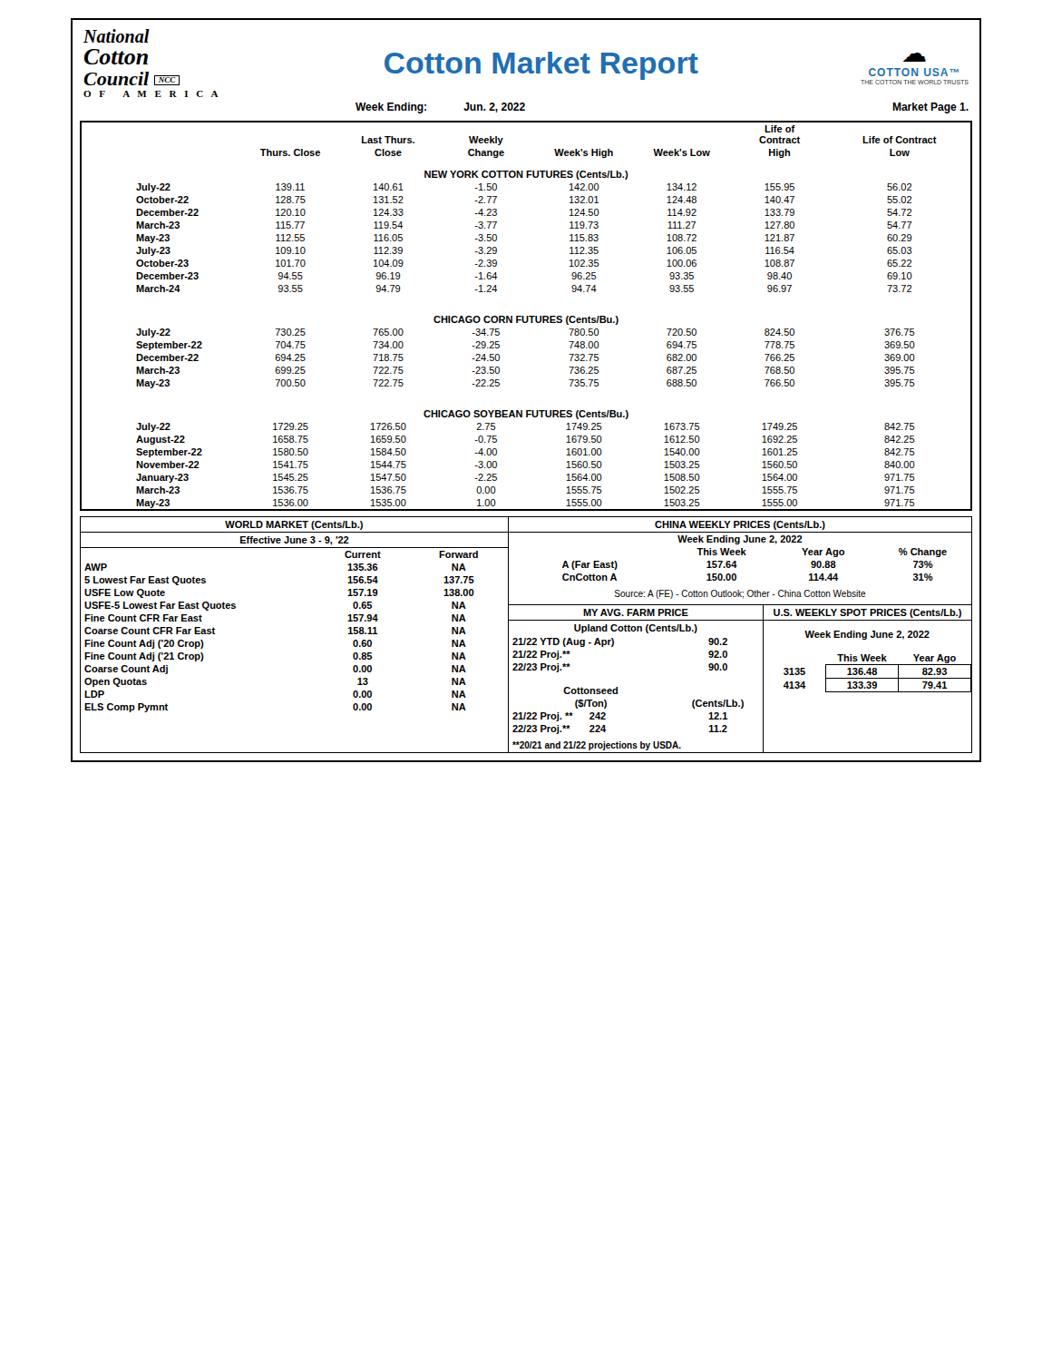National
Cotton
Council NCC
O F A M E R I C A
Cotton Market Report
☁
COTTON USA™
THE COTTON THE WORLD TRUSTS
Week Ending: Jun. 2, 2022 Market Page 1.
| | | Last Thurs. | Weekly | | | Life of Contract | Life of Contract |
| --- | --- | --- | --- | --- | --- | --- | --- |
| | Thurs. Close | Close | Change | Week's High | Week's Low | High | Low |
| NEW YORK COTTON FUTURES (Cents/Lb.) |
| July-22 | 139.11 | 140.61 | -1.50 | 142.00 | 134.12 | 155.95 | 56.02 |
| October-22 | 128.75 | 131.52 | -2.77 | 132.01 | 124.48 | 140.47 | 55.02 |
| December-22 | 120.10 | 124.33 | -4.23 | 124.50 | 114.92 | 133.79 | 54.72 |
| March-23 | 115.77 | 119.54 | -3.77 | 119.73 | 111.27 | 127.80 | 54.77 |
| May-23 | 112.55 | 116.05 | -3.50 | 115.83 | 108.72 | 121.87 | 60.29 |
| July-23 | 109.10 | 112.39 | -3.29 | 112.35 | 106.05 | 116.54 | 65.03 |
| October-23 | 101.70 | 104.09 | -2.39 | 102.35 | 100.06 | 108.87 | 65.22 |
| December-23 | 94.55 | 96.19 | -1.64 | 96.25 | 93.35 | 98.40 | 69.10 |
| March-24 | 93.55 | 94.79 | -1.24 | 94.74 | 93.55 | 96.97 | 73.72 |
| CHICAGO CORN FUTURES (Cents/Bu.) |
| July-22 | 730.25 | 765.00 | -34.75 | 780.50 | 720.50 | 824.50 | 376.75 |
| September-22 | 704.75 | 734.00 | -29.25 | 748.00 | 694.75 | 778.75 | 369.50 |
| December-22 | 694.25 | 718.75 | -24.50 | 732.75 | 682.00 | 766.25 | 369.00 |
| March-23 | 699.25 | 722.75 | -23.50 | 736.25 | 687.25 | 768.50 | 395.75 |
| May-23 | 700.50 | 722.75 | -22.25 | 735.75 | 688.50 | 766.50 | 395.75 |
| CHICAGO SOYBEAN FUTURES (Cents/Bu.) |
| July-22 | 1729.25 | 1726.50 | 2.75 | 1749.25 | 1673.75 | 1749.25 | 842.75 |
| August-22 | 1658.75 | 1659.50 | -0.75 | 1679.50 | 1612.50 | 1692.25 | 842.25 |
| September-22 | 1580.50 | 1584.50 | -4.00 | 1601.00 | 1540.00 | 1601.25 | 842.75 |
| November-22 | 1541.75 | 1544.75 | -3.00 | 1560.50 | 1503.25 | 1560.50 | 840.00 |
| January-23 | 1545.25 | 1547.50 | -2.25 | 1564.00 | 1508.50 | 1564.00 | 971.75 |
| March-23 | 1536.75 | 1536.75 | 0.00 | 1555.75 | 1502.25 | 1555.75 | 971.75 |
| May-23 | 1536.00 | 1535.00 | 1.00 | 1555.00 | 1503.25 | 1555.00 | 971.75 |
WORLD MARKET (Cents/Lb.)
Effective June 3 - 9, '22
| | Current | Forward |
| --- | --- | --- |
| AWP | 135.36 | NA |
| 5 Lowest Far East Quotes | 156.54 | 137.75 |
| USFE Low Quote | 157.19 | 138.00 |
| USFE-5 Lowest Far East Quotes | 0.65 | NA |
| Fine Count CFR Far East | 157.94 | NA |
| Coarse Count CFR Far East | 158.11 | NA |
| Fine Count Adj ('20 Crop) | 0.60 | NA |
| Fine Count Adj ('21 Crop) | 0.85 | NA |
| Coarse Count Adj | 0.00 | NA |
| Open Quotas | 13 | NA |
| LDP | 0.00 | NA |
| ELS Comp Pymnt | 0.00 | NA |
CHINA WEEKLY PRICES (Cents/Lb.)
| Week Ending June 2, 2022 |
| --- |
| | This Week | Year Ago | % Change |
| A (Far East) | 157.64 | 90.88 | 73% |
| CnCotton A | 150.00 | 114.44 | 31% |
Source: A (FE) - Cotton Outlook; Other - China Cotton Website
MY AVG. FARM PRICE
Upland Cotton (Cents/Lb.)
| 21/22 YTD (Aug - Apr) | 90.2 |
| 21/22 Proj.** | 92.0 |
| 22/23 Proj.** | 90.0 |
| Cottonseed | |
| ($/Ton) | (Cents/Lb.) |
| 21/22 Proj. ** 242 | 12.1 |
| 22/23 Proj.** 224 | 11.2 |
**20/21 and 21/22 projections by USDA.
U.S. WEEKLY SPOT PRICES (Cents/Lb.)
| Week Ending June 2, 2022 |
| | This Week | Year Ago |
| 3135 | 136.48 | 82.93 |
| 4134 | 133.39 | 79.41 |